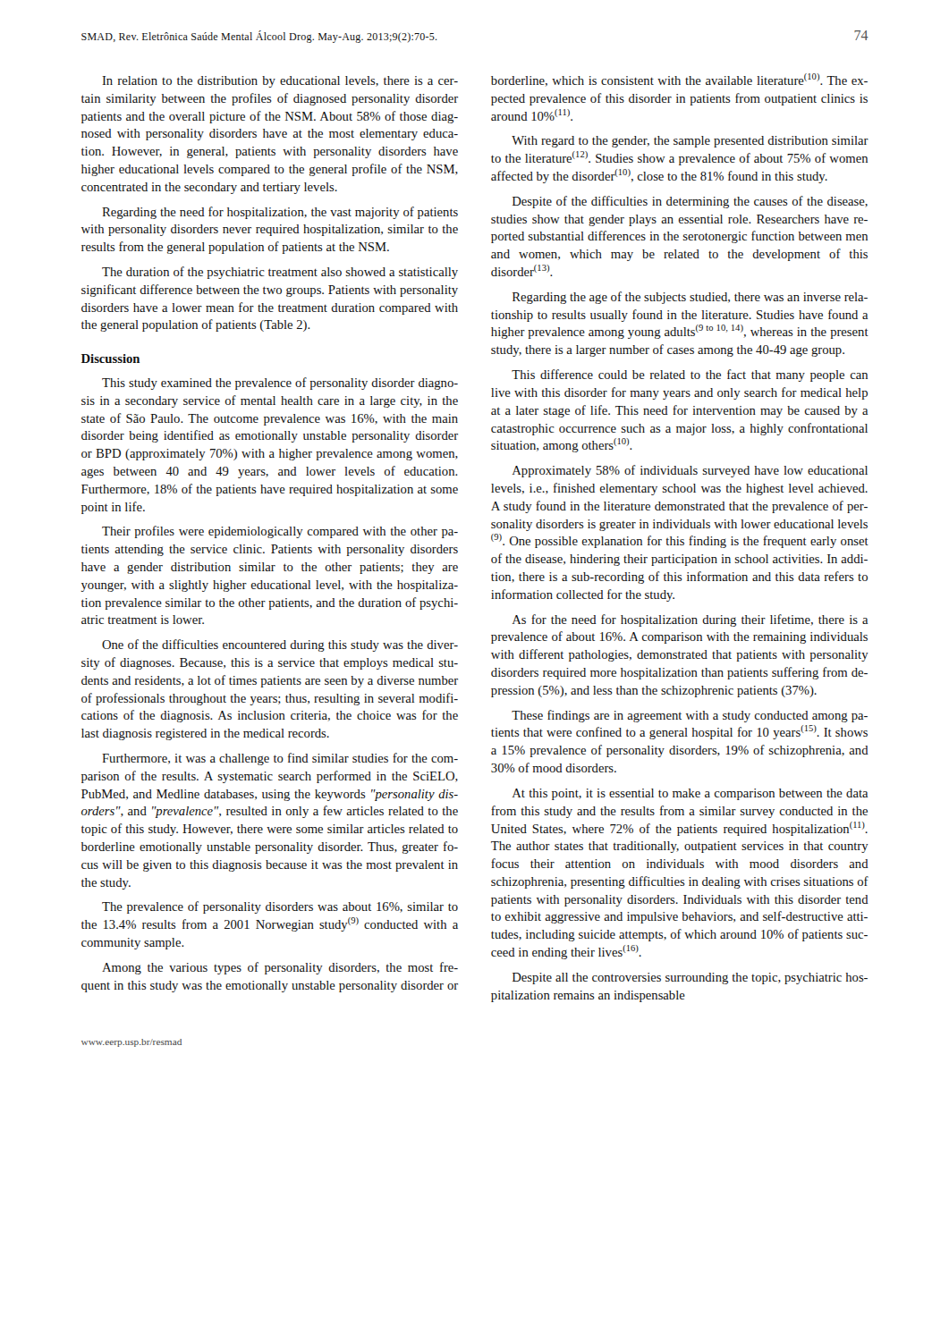SMAD, Rev. Eletrônica Saúde Mental Álcool Drog. May-Aug. 2013;9(2):70-5. 74
In relation to the distribution by educational levels, there is a certain similarity between the profiles of diagnosed personality disorder patients and the overall picture of the NSM. About 58% of those diagnosed with personality disorders have at the most elementary education. However, in general, patients with personality disorders have higher educational levels compared to the general profile of the NSM, concentrated in the secondary and tertiary levels.
Regarding the need for hospitalization, the vast majority of patients with personality disorders never required hospitalization, similar to the results from the general population of patients at the NSM.
The duration of the psychiatric treatment also showed a statistically significant difference between the two groups. Patients with personality disorders have a lower mean for the treatment duration compared with the general population of patients (Table 2).
Discussion
This study examined the prevalence of personality disorder diagnosis in a secondary service of mental health care in a large city, in the state of São Paulo. The outcome prevalence was 16%, with the main disorder being identified as emotionally unstable personality disorder or BPD (approximately 70%) with a higher prevalence among women, ages between 40 and 49 years, and lower levels of education. Furthermore, 18% of the patients have required hospitalization at some point in life.
Their profiles were epidemiologically compared with the other patients attending the service clinic. Patients with personality disorders have a gender distribution similar to the other patients; they are younger, with a slightly higher educational level, with the hospitalization prevalence similar to the other patients, and the duration of psychiatric treatment is lower.
One of the difficulties encountered during this study was the diversity of diagnoses. Because, this is a service that employs medical students and residents, a lot of times patients are seen by a diverse number of professionals throughout the years; thus, resulting in several modifications of the diagnosis. As inclusion criteria, the choice was for the last diagnosis registered in the medical records.
Furthermore, it was a challenge to find similar studies for the comparison of the results. A systematic search performed in the SciELO, PubMed, and Medline databases, using the keywords "personality disorders", and "prevalence", resulted in only a few articles related to the topic of this study. However, there were some similar articles related to borderline emotionally unstable personality disorder. Thus, greater focus will be given to this diagnosis because it was the most prevalent in the study.
The prevalence of personality disorders was about 16%, similar to the 13.4% results from a 2001 Norwegian study(9) conducted with a community sample.
Among the various types of personality disorders, the most frequent in this study was the emotionally unstable personality disorder or borderline, which is consistent with the available literature(10). The expected prevalence of this disorder in patients from outpatient clinics is around 10%(11).
With regard to the gender, the sample presented distribution similar to the literature(12). Studies show a prevalence of about 75% of women affected by the disorder(10), close to the 81% found in this study.
Despite of the difficulties in determining the causes of the disease, studies show that gender plays an essential role. Researchers have reported substantial differences in the serotonergic function between men and women, which may be related to the development of this disorder(13).
Regarding the age of the subjects studied, there was an inverse relationship to results usually found in the literature. Studies have found a higher prevalence among young adults(9 to 10, 14), whereas in the present study, there is a larger number of cases among the 40-49 age group.
This difference could be related to the fact that many people can live with this disorder for many years and only search for medical help at a later stage of life. This need for intervention may be caused by a catastrophic occurrence such as a major loss, a highly confrontational situation, among others(10).
Approximately 58% of individuals surveyed have low educational levels, i.e., finished elementary school was the highest level achieved. A study found in the literature demonstrated that the prevalence of personality disorders is greater in individuals with lower educational levels (9). One possible explanation for this finding is the frequent early onset of the disease, hindering their participation in school activities. In addition, there is a sub-recording of this information and this data refers to information collected for the study.
As for the need for hospitalization during their lifetime, there is a prevalence of about 16%. A comparison with the remaining individuals with different pathologies, demonstrated that patients with personality disorders required more hospitalization than patients suffering from depression (5%), and less than the schizophrenic patients (37%).
These findings are in agreement with a study conducted among patients that were confined to a general hospital for 10 years(15). It shows a 15% prevalence of personality disorders, 19% of schizophrenia, and 30% of mood disorders.
At this point, it is essential to make a comparison between the data from this study and the results from a similar survey conducted in the United States, where 72% of the patients required hospitalization(11). The author states that traditionally, outpatient services in that country focus their attention on individuals with mood disorders and schizophrenia, presenting difficulties in dealing with crises situations of patients with personality disorders. Individuals with this disorder tend to exhibit aggressive and impulsive behaviors, and self-destructive attitudes, including suicide attempts, of which around 10% of patients succeed in ending their lives(16).
Despite all the controversies surrounding the topic, psychiatric hospitalization remains an indispensable
www.eerp.usp.br/resmad